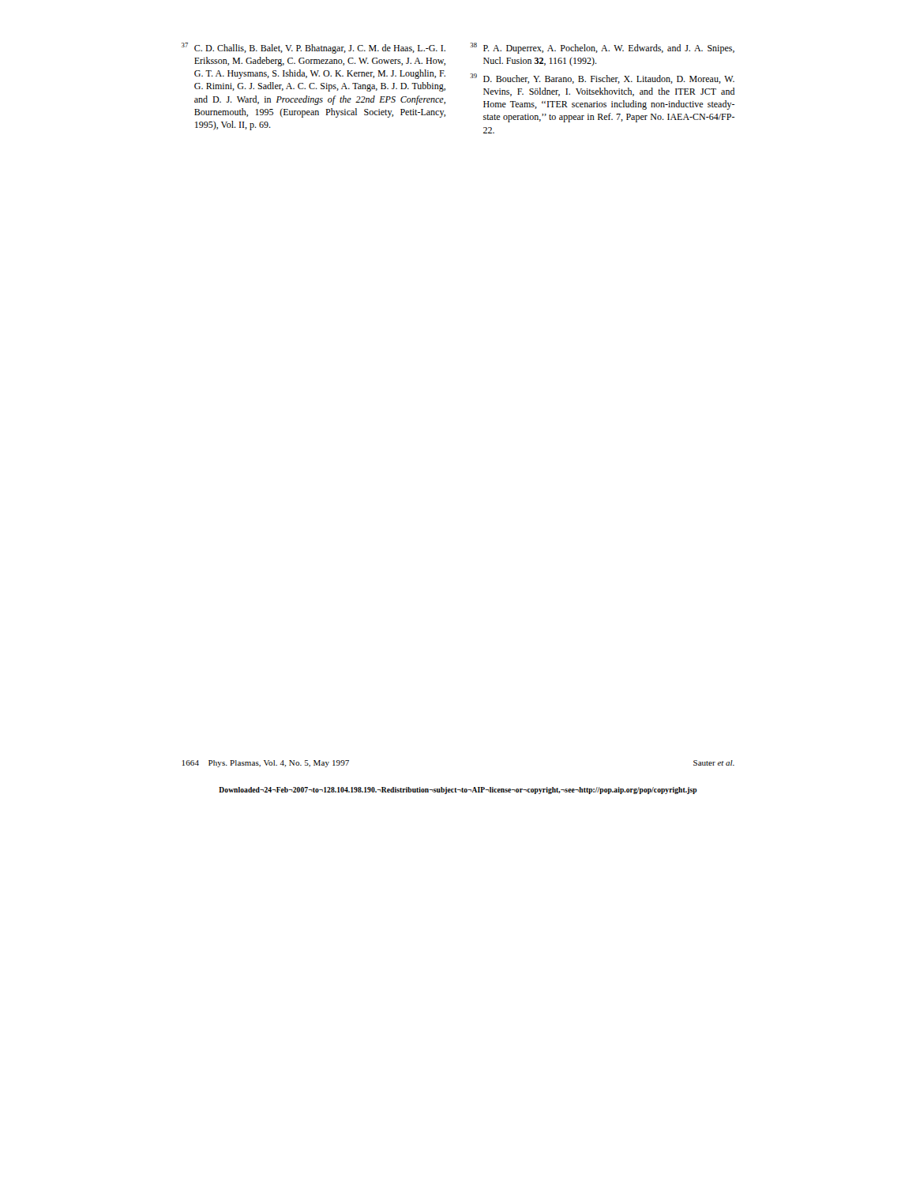37 C. D. Challis, B. Balet, V. P. Bhatnagar, J. C. M. de Haas, L.-G. I. Eriksson, M. Gadeberg, C. Gormezano, C. W. Gowers, J. A. How, G. T. A. Huysmans, S. Ishida, W. O. K. Kerner, M. J. Loughlin, F. G. Rimini, G. J. Sadler, A. C. C. Sips, A. Tanga, B. J. D. Tubbing, and D. J. Ward, in Proceedings of the 22nd EPS Conference, Bournemouth, 1995 (European Physical Society, Petit-Lancy, 1995), Vol. II, p. 69.
38 P. A. Duperrex, A. Pochelon, A. W. Edwards, and J. A. Snipes, Nucl. Fusion 32, 1161 (1992).
39 D. Boucher, Y. Barano, B. Fischer, X. Litaudon, D. Moreau, W. Nevins, F. Söldner, I. Voitsekhovitch, and the ITER JCT and Home Teams, ‘‘ITER scenarios including non-inductive steady-state operation,’’ to appear in Ref. 7, Paper No. IAEA-CN-64/FP-22.
1664 Phys. Plasmas, Vol. 4, No. 5, May 1997
Sauter et al.
Downloaded¬24¬Feb¬2007¬to¬128.104.198.190.¬Redistribution¬subject¬to¬AIP¬license¬or¬copyright,¬see¬http://pop.aip.org/pop/copyright.jsp